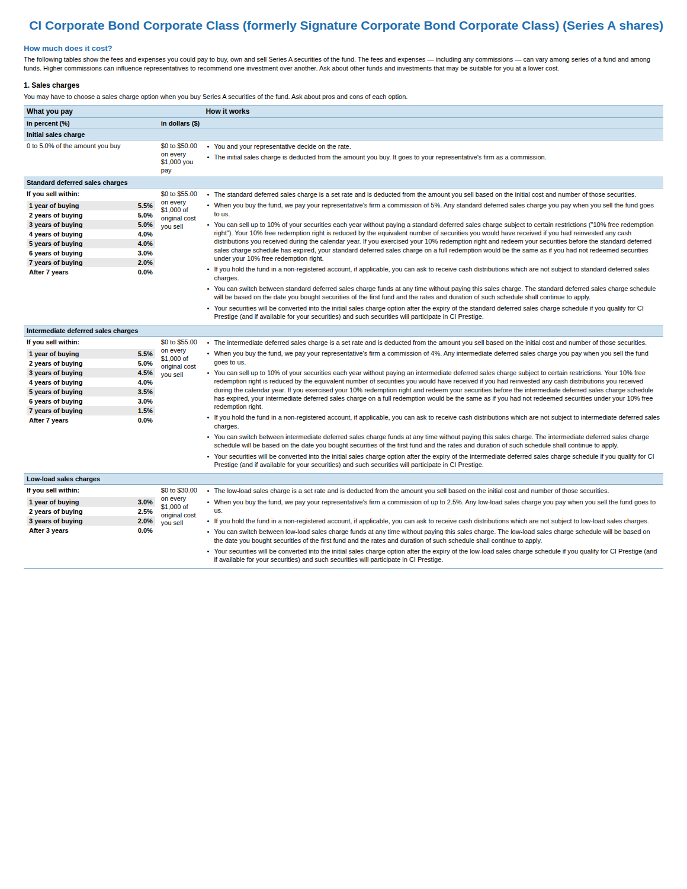CI Corporate Bond Corporate Class (formerly Signature Corporate Bond Corporate Class) (Series A shares)
How much does it cost?
The following tables show the fees and expenses you could pay to buy, own and sell Series A securities of the fund. The fees and expenses — including any commissions — can vary among series of a fund and among funds. Higher commissions can influence representatives to recommend one investment over another. Ask about other funds and investments that may be suitable for you at a lower cost.
1. Sales charges
You may have to choose a sales charge option when you buy Series A securities of the fund. Ask about pros and cons of each option.
| What you pay | How it works |
| --- | --- |
| in percent (%) | in dollars ($) | |
| Initial sales charge |
| 0 to 5.0% of the amount you buy | $0 to $50.00 on every $1,000 you pay | You and your representative decide on the rate. The initial sales charge is deducted from the amount you buy. It goes to your representative's firm as a commission. |
| Standard deferred sales charges |
| If you sell within: / 1 year of buying / 5.5% / / 2 years of buying / 5.0% / / 3 years of buying / 5.0% / / 4 years of buying / 4.0% / / 5 years of buying / 4.0% / / 6 years of buying / 3.0% / / 7 years of buying / 2.0% / / After 7 years / 0.0% / | $0 to $55.00 on every $1,000 of original cost you sell | The standard deferred sales charge is a set rate and is deducted from the amount you sell based on the initial cost and number of those securities. When you buy the fund, we pay your representative's firm a commission of 5%. Any standard deferred sales charge you pay when you sell the fund goes to us. You can sell up to 10% of your securities each year without paying a standard deferred sales charge subject to certain restrictions ("10% free redemption right"). Your 10% free redemption right is reduced by the equivalent number of securities you would have received if you had reinvested any cash distributions you received during the calendar year. If you exercised your 10% redemption right and redeem your securities before the standard deferred sales charge schedule has expired, your standard deferred sales charge on a full redemption would be the same as if you had not redeemed securities under your 10% free redemption right. If you hold the fund in a non-registered account, if applicable, you can ask to receive cash distributions which are not subject to standard deferred sales charges. You can switch between standard deferred sales charge funds at any time without paying this sales charge. The standard deferred sales charge schedule will be based on the date you bought securities of the first fund and the rates and duration of such schedule shall continue to apply. Your securities will be converted into the initial sales charge option after the expiry of the standard deferred sales charge schedule if you qualify for CI Prestige (and if available for your securities) and such securities will participate in CI Prestige. |
| Intermediate deferred sales charges |
| If you sell within: / 1 year of buying / 5.5% / / 2 years of buying / 5.0% / / 3 years of buying / 4.5% / / 4 years of buying / 4.0% / / 5 years of buying / 3.5% / / 6 years of buying / 3.0% / / 7 years of buying / 1.5% / / After 7 years / 0.0% / | $0 to $55.00 on every $1,000 of original cost you sell | The intermediate deferred sales charge is a set rate and is deducted from the amount you sell based on the initial cost and number of those securities. When you buy the fund, we pay your representative's firm a commission of 4%. Any intermediate deferred sales charge you pay when you sell the fund goes to us. You can sell up to 10% of your securities each year without paying an intermediate deferred sales charge subject to certain restrictions. Your 10% free redemption right is reduced by the equivalent number of securities you would have received if you had reinvested any cash distributions you received during the calendar year. If you exercised your 10% redemption right and redeem your securities before the intermediate deferred sales charge schedule has expired, your intermediate deferred sales charge on a full redemption would be the same as if you had not redeemed securities under your 10% free redemption right. If you hold the fund in a non-registered account, if applicable, you can ask to receive cash distributions which are not subject to intermediate deferred sales charges. You can switch between intermediate deferred sales charge funds at any time without paying this sales charge. The intermediate deferred sales charge schedule will be based on the date you bought securities of the first fund and the rates and duration of such schedule shall continue to apply. Your securities will be converted into the initial sales charge option after the expiry of the intermediate deferred sales charge schedule if you qualify for CI Prestige (and if available for your securities) and such securities will participate in CI Prestige. |
| Low-load sales charges |
| If you sell within: / 1 year of buying / 3.0% / / 2 years of buying / 2.5% / / 3 years of buying / 2.0% / / After 3 years / 0.0% / | $0 to $30.00 on every $1,000 of original cost you sell | The low-load sales charge is a set rate and is deducted from the amount you sell based on the initial cost and number of those securities. When you buy the fund, we pay your representative's firm a commission of up to 2.5%. Any low-load sales charge you pay when you sell the fund goes to us. If you hold the fund in a non-registered account, if applicable, you can ask to receive cash distributions which are not subject to low-load sales charges. You can switch between low-load sales charge funds at any time without paying this sales charge. The low-load sales charge schedule will be based on the date you bought securities of the first fund and the rates and duration of such schedule shall continue to apply. Your securities will be converted into the initial sales charge option after the expiry of the low-load sales charge schedule if you qualify for CI Prestige (and if available for your securities) and such securities will participate in CI Prestige. |